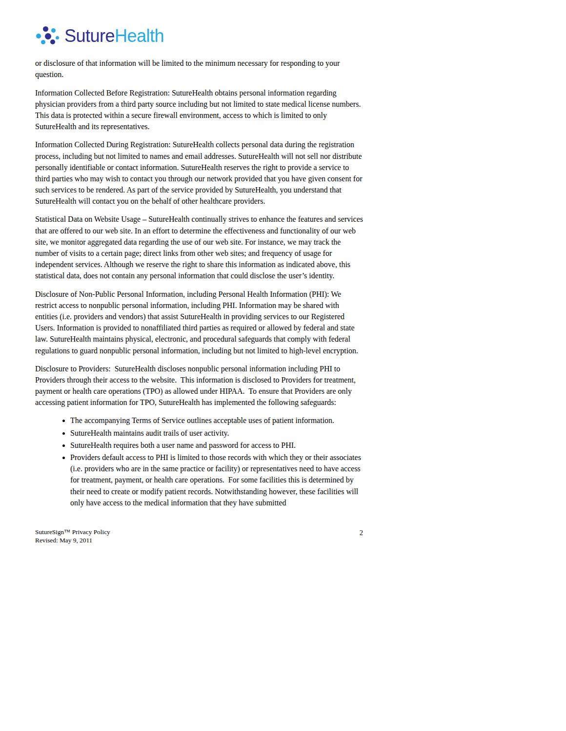Suture Health
or disclosure of that information will be limited to the minimum necessary for responding to your question.
Information Collected Before Registration: SutureHealth obtains personal information regarding physician providers from a third party source including but not limited to state medical license numbers. This data is protected within a secure firewall environment, access to which is limited to only SutureHealth and its representatives.
Information Collected During Registration: SutureHealth collects personal data during the registration process, including but not limited to names and email addresses. SutureHealth will not sell nor distribute personally identifiable or contact information. SutureHealth reserves the right to provide a service to third parties who may wish to contact you through our network provided that you have given consent for such services to be rendered. As part of the service provided by SutureHealth, you understand that SutureHealth will contact you on the behalf of other healthcare providers.
Statistical Data on Website Usage – SutureHealth continually strives to enhance the features and services that are offered to our web site. In an effort to determine the effectiveness and functionality of our web site, we monitor aggregated data regarding the use of our web site. For instance, we may track the number of visits to a certain page; direct links from other web sites; and frequency of usage for independent services. Although we reserve the right to share this information as indicated above, this statistical data, does not contain any personal information that could disclose the user’s identity.
Disclosure of Non-Public Personal Information, including Personal Health Information (PHI): We restrict access to nonpublic personal information, including PHI. Information may be shared with entities (i.e. providers and vendors) that assist SutureHealth in providing services to our Registered Users. Information is provided to nonaffiliated third parties as required or allowed by federal and state law. SutureHealth maintains physical, electronic, and procedural safeguards that comply with federal regulations to guard nonpublic personal information, including but not limited to high-level encryption.
Disclosure to Providers: SutureHealth discloses nonpublic personal information including PHI to Providers through their access to the website. This information is disclosed to Providers for treatment, payment or health care operations (TPO) as allowed under HIPAA. To ensure that Providers are only accessing patient information for TPO, SutureHealth has implemented the following safeguards:
The accompanying Terms of Service outlines acceptable uses of patient information.
SutureHealth maintains audit trails of user activity.
SutureHealth requires both a user name and password for access to PHI.
Providers default access to PHI is limited to those records with which they or their associates (i.e. providers who are in the same practice or facility) or representatives need to have access for treatment, payment, or health care operations. For some facilities this is determined by their need to create or modify patient records. Notwithstanding however, these facilities will only have access to the medical information that they have submitted
SutureSign™ Privacy Policy
Revised: May 9, 2011
2